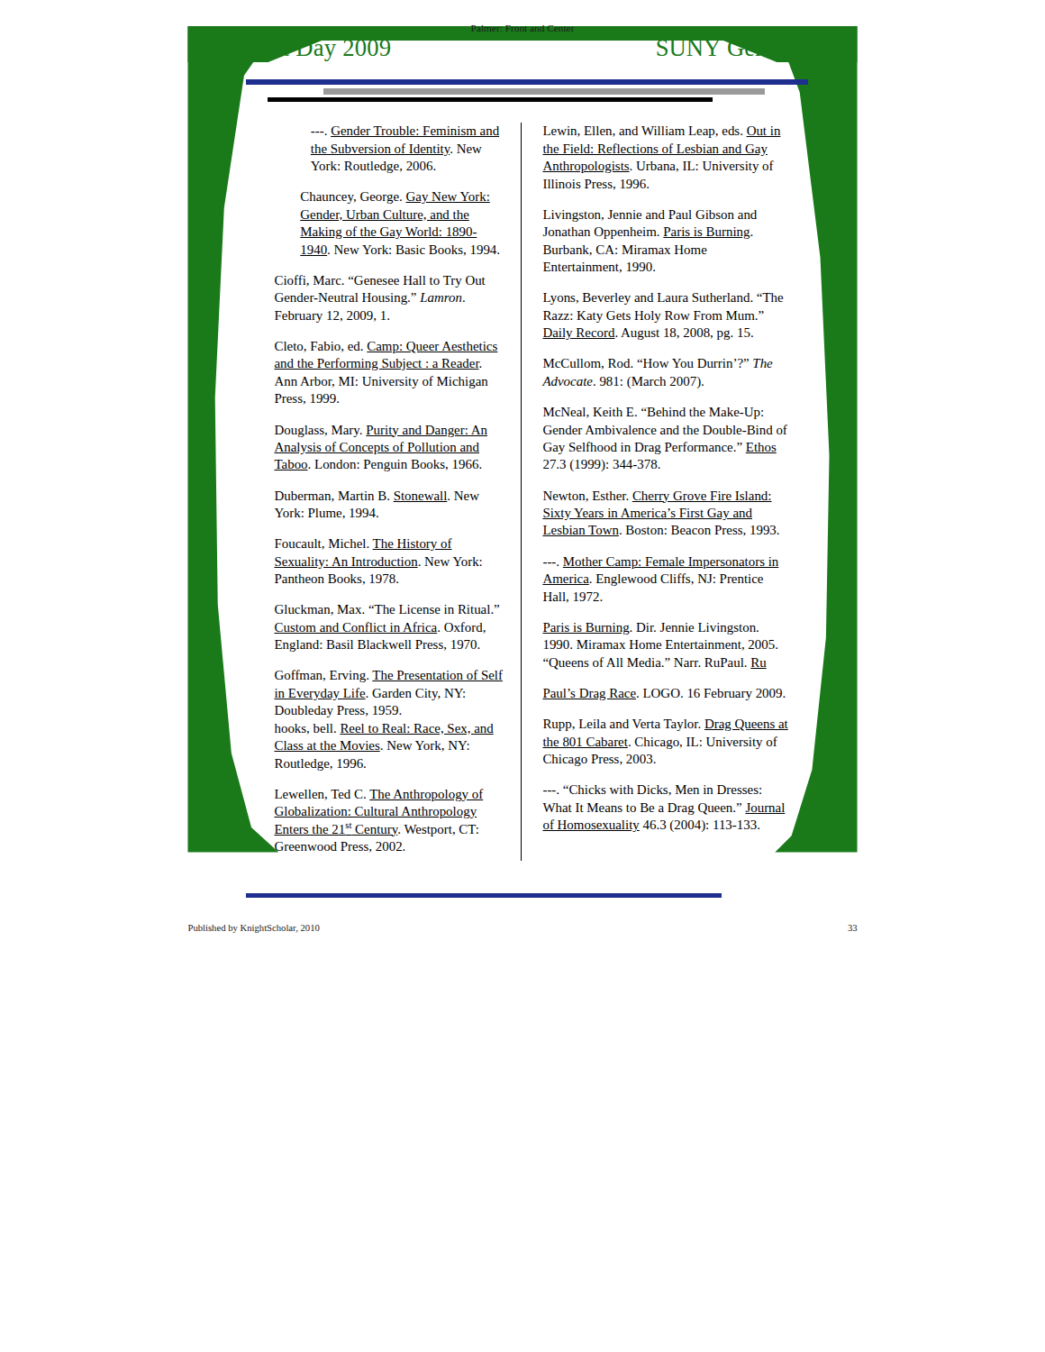Palmer: Front and Center
Great Day 2009
SUNY Geneseo
---. Gender Trouble: Feminism and the Subversion of Identity. New York: Routledge, 2006.
Chauncey, George. Gay New York: Gender, Urban Culture, and the Making of the Gay World: 1890-1940. New York: Basic Books, 1994.
Cioffi, Marc. “Genesee Hall to Try Out Gender-Neutral Housing.” Lamron. February 12, 2009, 1.
Cleto, Fabio, ed. Camp: Queer Aesthetics and the Performing Subject : a Reader. Ann Arbor, MI: University of Michigan Press, 1999.
Douglass, Mary. Purity and Danger: An Analysis of Concepts of Pollution and Taboo. London: Penguin Books, 1966.
Duberman, Martin B. Stonewall. New York: Plume, 1994.
Foucault, Michel. The History of Sexuality: An Introduction. New York: Pantheon Books, 1978.
Gluckman, Max. “The License in Ritual.” Custom and Conflict in Africa. Oxford, England: Basil Blackwell Press, 1970.
Goffman, Erving. The Presentation of Self in Everyday Life. Garden City, NY: Doubleday Press, 1959.
hooks, bell. Reel to Real: Race, Sex, and Class at the Movies. New York, NY: Routledge, 1996.
Lewellen, Ted C. The Anthropology of Globalization: Cultural Anthropology Enters the 21st Century. Westport, CT: Greenwood Press, 2002.
Lewin, Ellen, and William Leap, eds. Out in the Field: Reflections of Lesbian and Gay Anthropologists. Urbana, IL: University of Illinois Press, 1996.
Livingston, Jennie and Paul Gibson and Jonathan Oppenheim. Paris is Burning. Burbank, CA: Miramax Home Entertainment, 1990.
Lyons, Beverley and Laura Sutherland. “The Razz: Katy Gets Holy Row From Mum.” Daily Record. August 18, 2008, pg. 15.
McCullom, Rod. “How You Durrin’?” The Advocate. 981: (March 2007).
McNeal, Keith E. “Behind the Make-Up: Gender Ambivalence and the Double-Bind of Gay Selfhood in Drag Performance.” Ethos 27.3 (1999): 344-378.
Newton, Esther. Cherry Grove Fire Island: Sixty Years in America’s First Gay and Lesbian Town. Boston: Beacon Press, 1993.
---. Mother Camp: Female Impersonators in America. Englewood Cliffs, NJ: Prentice Hall, 1972.
Paris is Burning. Dir. Jennie Livingston. 1990. Miramax Home Entertainment, 2005. “Queens of All Media.” Narr. RuPaul. Ru
Paul’s Drag Race. LOGO. 16 February 2009.
Rupp, Leila and Verta Taylor. Drag Queens at the 801 Cabaret. Chicago, IL: University of Chicago Press, 2003.
---. “Chicks with Dicks, Men in Dresses: What It Means to Be a Drag Queen.” Journal of Homosexuality 46.3 (2004): 113-133.
203
Published by KnightScholar, 2010 33